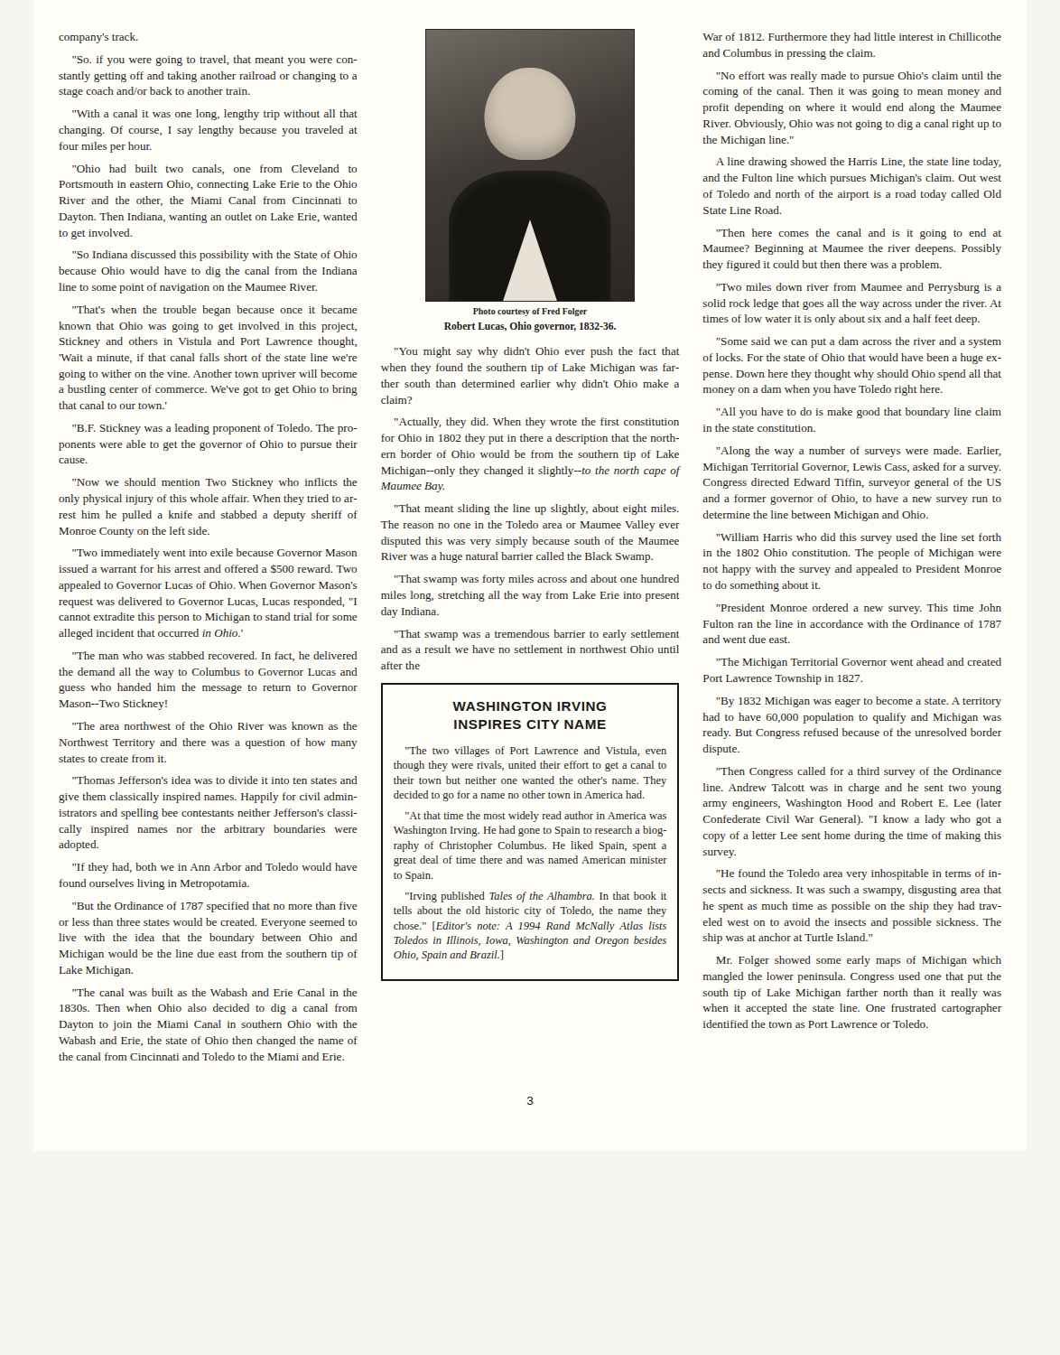company's track.
"So. if you were going to travel, that meant you were constantly getting off and taking another railroad or changing to a stage coach and/or back to another train.
"With a canal it was one long, lengthy trip without all that changing. Of course, I say lengthy because you traveled at four miles per hour.
"Ohio had built two canals, one from Cleveland to Portsmouth in eastern Ohio, connecting Lake Erie to the Ohio River and the other, the Miami Canal from Cincinnati to Dayton. Then Indiana, wanting an outlet on Lake Erie, wanted to get involved.
"So Indiana discussed this possibility with the State of Ohio because Ohio would have to dig the canal from the Indiana line to some point of navigation on the Maumee River.
"That's when the trouble began because once it became known that Ohio was going to get involved in this project, Stickney and others in Vistula and Port Lawrence thought, 'Wait a minute, if that canal falls short of the state line we're going to wither on the vine. Another town upriver will become a bustling center of commerce. We've got to get Ohio to bring that canal to our town.'
"B.F. Stickney was a leading proponent of Toledo. The proponents were able to get the governor of Ohio to pursue their cause.
"Now we should mention Two Stickney who inflicts the only physical injury of this whole affair. When they tried to arrest him he pulled a knife and stabbed a deputy sheriff of Monroe County on the left side.
"Two immediately went into exile because Governor Mason issued a warrant for his arrest and offered a $500 reward. Two appealed to Governor Lucas of Ohio. When Governor Mason's request was delivered to Governor Lucas, Lucas responded, "I cannot extradite this person to Michigan to stand trial for some alleged incident that occurred in Ohio.'
"The man who was stabbed recovered. In fact, he delivered the demand all the way to Columbus to Governor Lucas and guess who handed him the message to return to Governor Mason--Two Stickney!
"The area northwest of the Ohio River was known as the Northwest Territory and there was a question of how many states to create from it.
"Thomas Jefferson's idea was to divide it into ten states and give them classically inspired names. Happily for civil administrators and spelling bee contestants neither Jefferson's classically inspired names nor the arbitrary boundaries were adopted.
"If they had, both we in Ann Arbor and Toledo would have found ourselves living in Metropotamia.
"But the Ordinance of 1787 specified that no more than five or less than three states would be created. Everyone seemed to live with the idea that the boundary between Ohio and Michigan would be the line due east from the southern tip of Lake Michigan.
"The canal was built as the Wabash and Erie Canal in the 1830s. Then when Ohio also decided to dig a canal from Dayton to join the Miami Canal in southern Ohio with the Wabash and Erie, the state of Ohio then changed the name of the canal from Cincinnati and Toledo to the Miami and Erie.
Photo courtesy of Fred Folger
Robert Lucas, Ohio governor, 1832-36.
"You might say why didn't Ohio ever push the fact that when they found the southern tip of Lake Michigan was farther south than determined earlier why didn't Ohio make a claim?
"Actually, they did. When they wrote the first constitution for Ohio in 1802 they put in there a description that the northern border of Ohio would be from the southern tip of Lake Michigan--only they changed it slightly--to the north cape of Maumee Bay.
"That meant sliding the line up slightly, about eight miles. The reason no one in the Toledo area or Maumee Valley ever disputed this was very simply because south of the Maumee River was a huge natural barrier called the Black Swamp.
"That swamp was forty miles across and about one hundred miles long, stretching all the way from Lake Erie into present day Indiana.
"That swamp was a tremendous barrier to early settlement and as a result we have no settlement in northwest Ohio until after the
WASHINGTON IRVING
INSPIRES CITY NAME
"The two villages of Port Lawrence and Vistula, even though they were rivals, united their effort to get a canal to their town but neither one wanted the other's name. They decided to go for a name no other town in America had.
"At that time the most widely read author in America was Washington Irving. He had gone to Spain to research a biography of Christopher Columbus. He liked Spain, spent a great deal of time there and was named American minister to Spain.
"Irving published Tales of the Alhambra. In that book it tells about the old historic city of Toledo, the name they chose." [Editor's note: A 1994 Rand McNally Atlas lists Toledos in Illinois, Iowa, Washington and Oregon besides Ohio, Spain and Brazil.]
War of 1812. Furthermore they had little interest in Chillicothe and Columbus in pressing the claim.
"No effort was really made to pursue Ohio's claim until the coming of the canal. Then it was going to mean money and profit depending on where it would end along the Maumee River. Obviously, Ohio was not going to dig a canal right up to the Michigan line."
A line drawing showed the Harris Line, the state line today, and the Fulton line which pursues Michigan's claim. Out west of Toledo and north of the airport is a road today called Old State Line Road.
"Then here comes the canal and is it going to end at Maumee? Beginning at Maumee the river deepens. Possibly they figured it could but then there was a problem.
"Two miles down river from Maumee and Perrysburg is a solid rock ledge that goes all the way across under the river. At times of low water it is only about six and a half feet deep.
"Some said we can put a dam across the river and a system of locks. For the state of Ohio that would have been a huge expense. Down here they thought why should Ohio spend all that money on a dam when you have Toledo right here.
"All you have to do is make good that boundary line claim in the state constitution.
"Along the way a number of surveys were made. Earlier, Michigan Territorial Governor, Lewis Cass, asked for a survey. Congress directed Edward Tiffin, surveyor general of the US and a former governor of Ohio, to have a new survey run to determine the line between Michigan and Ohio.
"William Harris who did this survey used the line set forth in the 1802 Ohio constitution. The people of Michigan were not happy with the survey and appealed to President Monroe to do something about it.
"President Monroe ordered a new survey. This time John Fulton ran the line in accordance with the Ordinance of 1787 and went due east.
"The Michigan Territorial Governor went ahead and created Port Lawrence Township in 1827.
"By 1832 Michigan was eager to become a state. A territory had to have 60,000 population to qualify and Michigan was ready. But Congress refused because of the unresolved border dispute.
"Then Congress called for a third survey of the Ordinance line. Andrew Talcott was in charge and he sent two young army engineers, Washington Hood and Robert E. Lee (later Confederate Civil War General). "I know a lady who got a copy of a letter Lee sent home during the time of making this survey.
"He found the Toledo area very inhospitable in terms of insects and sickness. It was such a swampy, disgusting area that he spent as much time as possible on the ship they had traveled west on to avoid the insects and possible sickness. The ship was at anchor at Turtle Island."
Mr. Folger showed some early maps of Michigan which mangled the lower peninsula. Congress used one that put the south tip of Lake Michigan farther north than it really was when it accepted the state line. One frustrated cartographer identified the town as Port Lawrence or Toledo.
3